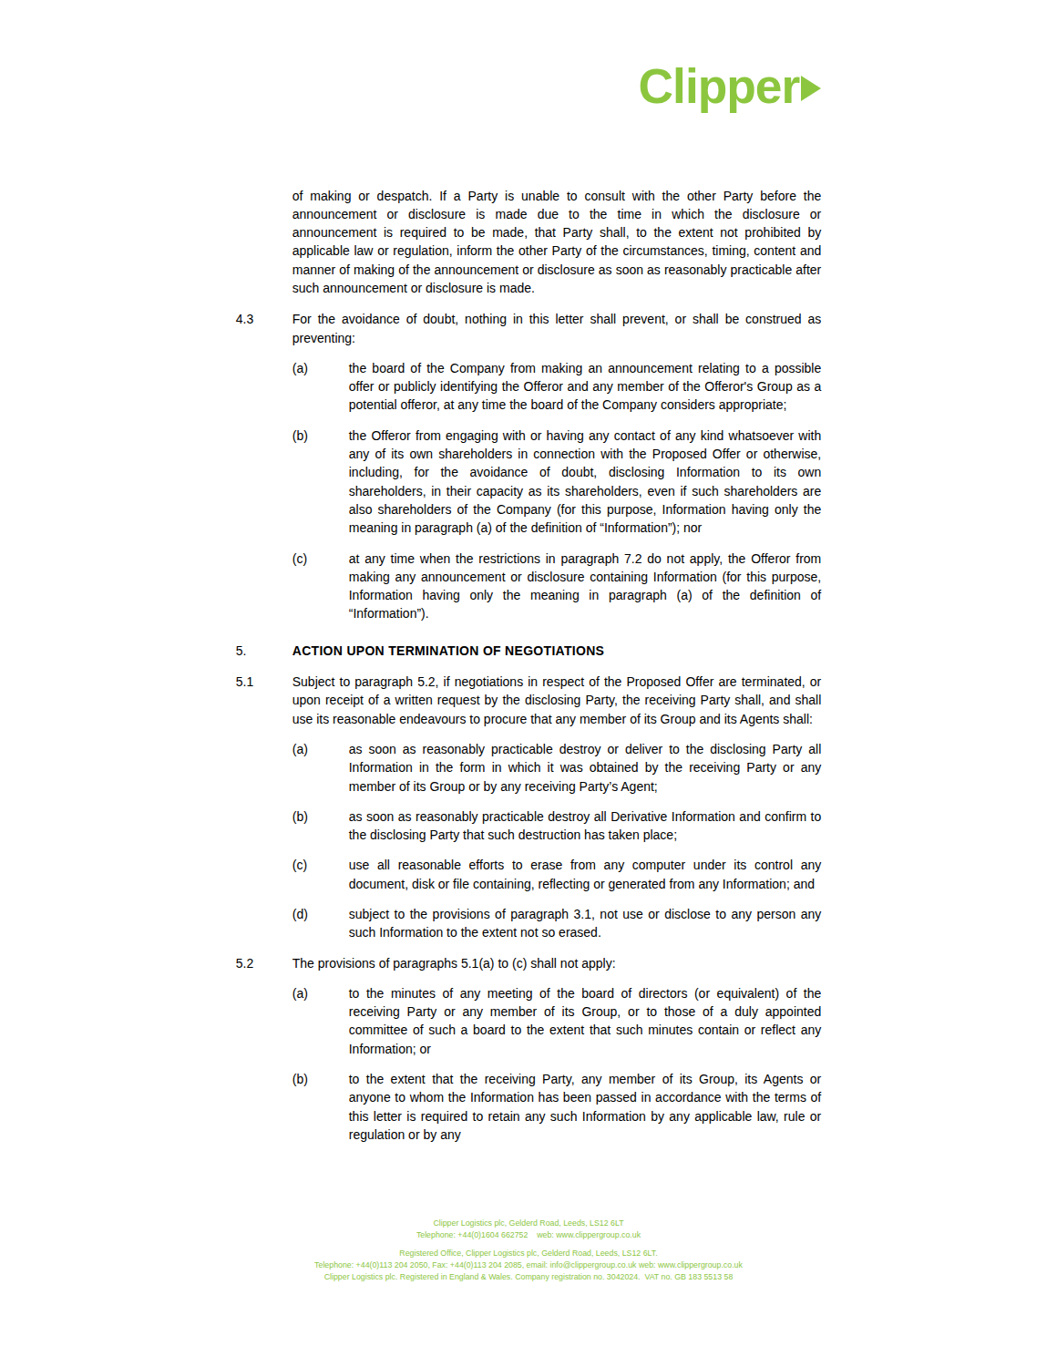Clipper
of making or despatch. If a Party is unable to consult with the other Party before the announcement or disclosure is made due to the time in which the disclosure or announcement is required to be made, that Party shall, to the extent not prohibited by applicable law or regulation, inform the other Party of the circumstances, timing, content and manner of making of the announcement or disclosure as soon as reasonably practicable after such announcement or disclosure is made.
4.3
For the avoidance of doubt, nothing in this letter shall prevent, or shall be construed as preventing:
(a)
the board of the Company from making an announcement relating to a possible offer or publicly identifying the Offeror and any member of the Offeror's Group as a potential offeror, at any time the board of the Company considers appropriate;
(b)
the Offeror from engaging with or having any contact of any kind whatsoever with any of its own shareholders in connection with the Proposed Offer or otherwise, including, for the avoidance of doubt, disclosing Information to its own shareholders, in their capacity as its shareholders, even if such shareholders are also shareholders of the Company (for this purpose, Information having only the meaning in paragraph (a) of the definition of “Information”); nor
(c)
at any time when the restrictions in paragraph 7.2 do not apply, the Offeror from making any announcement or disclosure containing Information (for this purpose, Information having only the meaning in paragraph (a) of the definition of “Information”).
5.
ACTION UPON TERMINATION OF NEGOTIATIONS
5.1
Subject to paragraph 5.2, if negotiations in respect of the Proposed Offer are terminated, or upon receipt of a written request by the disclosing Party, the receiving Party shall, and shall use its reasonable endeavours to procure that any member of its Group and its Agents shall:
(a)
as soon as reasonably practicable destroy or deliver to the disclosing Party all Information in the form in which it was obtained by the receiving Party or any member of its Group or by any receiving Party’s Agent;
(b)
as soon as reasonably practicable destroy all Derivative Information and confirm to the disclosing Party that such destruction has taken place;
(c)
use all reasonable efforts to erase from any computer under its control any document, disk or file containing, reflecting or generated from any Information; and
(d)
subject to the provisions of paragraph 3.1, not use or disclose to any person any such Information to the extent not so erased.
5.2
The provisions of paragraphs 5.1(a) to (c) shall not apply:
(a)
to the minutes of any meeting of the board of directors (or equivalent) of the receiving Party or any member of its Group, or to those of a duly appointed committee of such a board to the extent that such minutes contain or reflect any Information; or
(b)
to the extent that the receiving Party, any member of its Group, its Agents or anyone to whom the Information has been passed in accordance with the terms of this letter is required to retain any such Information by any applicable law, rule or regulation or by any
Clipper Logistics plc, Gelderd Road, Leeds, LS12 6LT
Telephone: +44(0)1604 662752 web: www.clippergroup.co.uk
Registered Office, Clipper Logistics plc, Gelderd Road, Leeds, LS12 6LT.
Telephone: +44(0)113 204 2050, Fax: +44(0)113 204 2085, email: info@clippergroup.co.uk web: www.clippergroup.co.uk
Clipper Logistics plc. Registered in England & Wales. Company registration no. 3042024. VAT no. GB 183 5513 58